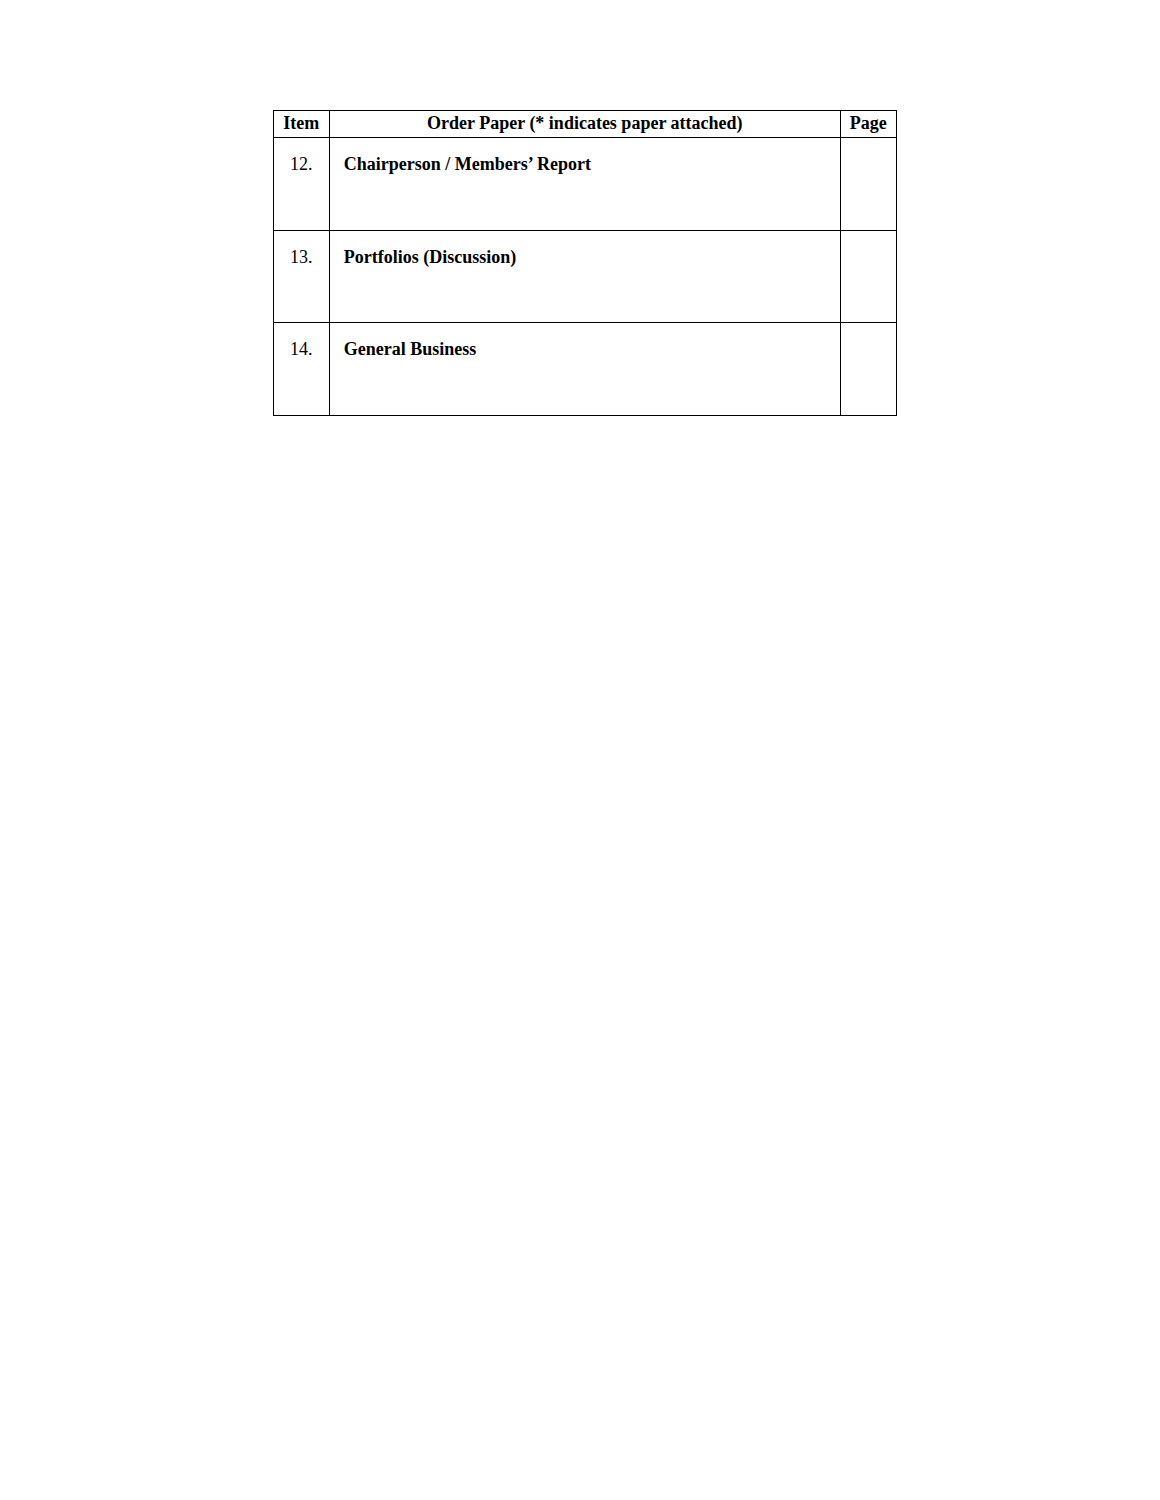| Item | Order Paper (* indicates paper attached) | Page |
| --- | --- | --- |
| 12. | Chairperson / Members’ Report | |
| 13. | Portfolios (Discussion) | |
| 14. | General Business | |